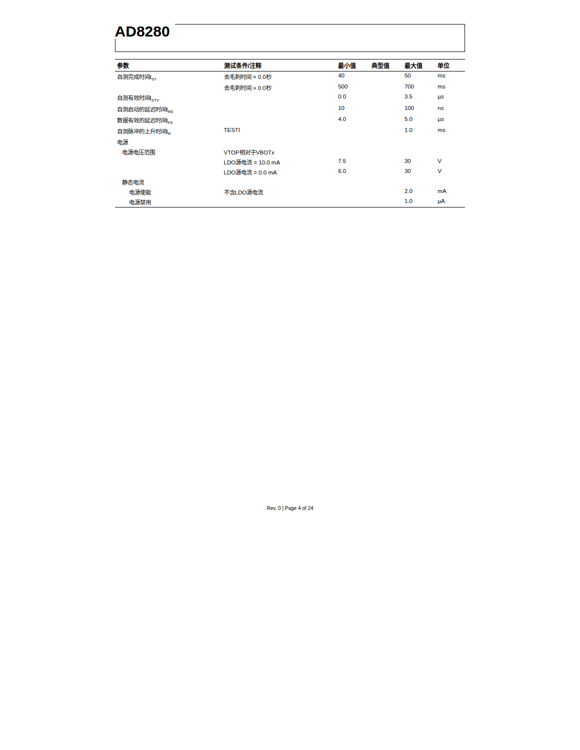AD8280
| 参数 | 测试条件/注释 | 最小值 | 典型值 | 最大值 | 单位 |
| --- | --- | --- | --- | --- | --- |
| 自测完成时间t ST | 去毛刺时间 = 0.0秒 | 40 | | 50 | ms |
| | 去毛刺时间 > 0.0秒 | 500 | | 700 | ms |
| 自测有效时间t STV | | 0.0 | | 3.5 | µs |
| 自测启动的延迟时间t RE | | 10 | | 100 | ns |
| 数据有效的延迟时间t FE | | 4.0 | | 5.0 | µs |
| 自测脉冲的上升时间t R | TESTI | | | 1.0 | ms |
| 电源 | | | | | |
| 电源电压范围 | VTOP相对于VBOTx | | | | |
| | LDO源电流 = 10.0 mA | 7.5 | | 30 | V |
| | LDO源电流 = 0.0 mA | 6.0 | | 30 | V |
| 静态电流 | | | | | |
| 电源使能 | 不含LDO源电流 | | | 2.0 | mA |
| 电源禁用 | | | | 1.0 | µA |
Rev. 0 | Page 4 of 24